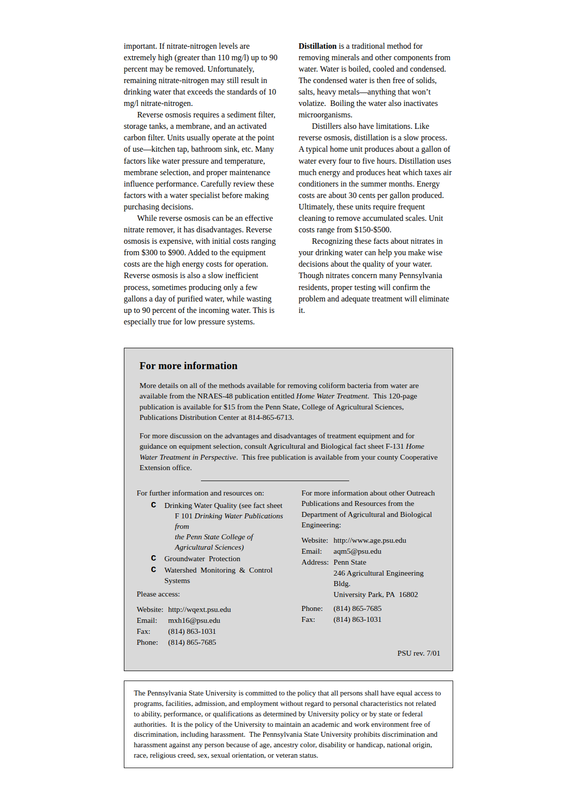important. If nitrate-nitrogen levels are extremely high (greater than 110 mg/l) up to 90 percent may be removed. Unfortunately, remaining nitrate-nitrogen may still result in drinking water that exceeds the standards of 10 mg/l nitrate-nitrogen.
Reverse osmosis requires a sediment filter, storage tanks, a membrane, and an activated carbon filter. Units usually operate at the point of use—kitchen tap, bathroom sink, etc. Many factors like water pressure and temperature, membrane selection, and proper maintenance influence performance. Carefully review these factors with a water specialist before making purchasing decisions.
While reverse osmosis can be an effective nitrate remover, it has disadvantages. Reverse osmosis is expensive, with initial costs ranging from $300 to $900. Added to the equipment costs are the high energy costs for operation. Reverse osmosis is also a slow inefficient process, sometimes producing only a few gallons a day of purified water, while wasting up to 90 percent of the incoming water. This is especially true for low pressure systems.
Distillation is a traditional method for removing minerals and other components from water. Water is boiled, cooled and condensed. The condensed water is then free of solids, salts, heavy metals—anything that won’t volatize. Boiling the water also inactivates microorganisms.
Distillers also have limitations. Like reverse osmosis, distillation is a slow process. A typical home unit produces about a gallon of water every four to five hours. Distillation uses much energy and produces heat which taxes air conditioners in the summer months. Energy costs are about 30 cents per gallon produced. Ultimately, these units require frequent cleaning to remove accumulated scales. Unit costs range from $150-$500.
Recognizing these facts about nitrates in your drinking water can help you make wise decisions about the quality of your water. Though nitrates concern many Pennsylvania residents, proper testing will confirm the problem and adequate treatment will eliminate it.
For more information
More details on all of the methods available for removing coliform bacteria from water are available from the NRAES-48 publication entitled Home Water Treatment. This 120-page publication is available for $15 from the Penn State, College of Agricultural Sciences, Publications Distribution Center at 814-865-6713.
For more discussion on the advantages and disadvantages of treatment equipment and for guidance on equipment selection, consult Agricultural and Biological fact sheet F-131 Home Water Treatment in Perspective. This free publication is available from your county Cooperative Extension office.
For further information and resources on:
CDrinking Water Quality (see fact sheet F 101 Drinking Water Publications from the Penn State College of Agricultural Sciences)
CGroundwater Protection
CWatershed Monitoring & Control Systems
Please access:
| Website: | http://wqext.psu.edu |
| Email: | mxh16@psu.edu |
| Fax: | (814) 863-1031 |
| Phone: | (814) 865-7685 |
For more information about other Outreach Publications and Resources from the Department of Agricultural and Biological Engineering:
| Website: | http://www.age.psu.edu |
| Email: | aqm5@psu.edu |
| Address: | Penn State |
| | 246 Agricultural Engineering Bldg. |
| | University Park, PA 16802 |
| Phone: | (814) 865-7685 |
| Fax: | (814) 863-1031 |
PSU rev. 7/01
The Pennsylvania State University is committed to the policy that all persons shall have equal access to programs, facilities, admission, and employment without regard to personal characteristics not related to ability, performance, or qualifications as determined by University policy or by state or federal authorities. It is the policy of the University to maintain an academic and work environment free of discrimination, including harassment. The Pennsylvania State University prohibits discrimination and harassment against any person because of age, ancestry color, disability or handicap, national origin, race, religious creed, sex, sexual orientation, or veteran status.